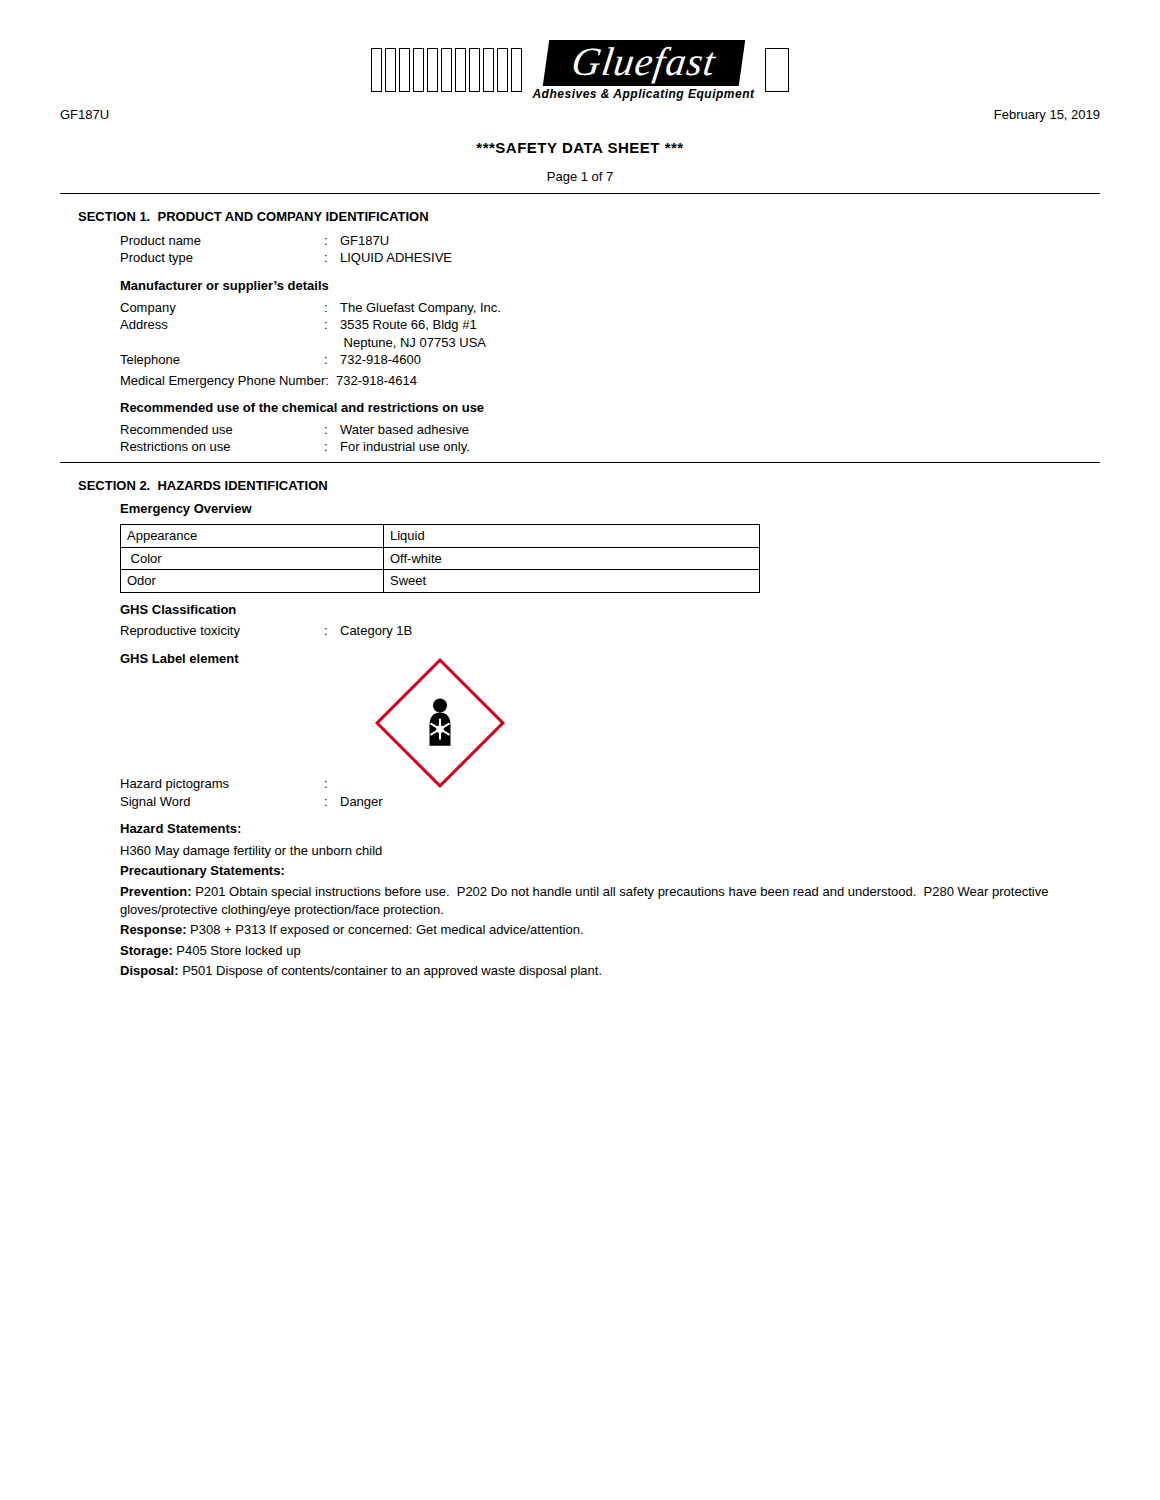Gluefast
Adhesives & Applicating Equipment
GF187U
February 15, 2019
***SAFETY DATA SHEET ***
Page 1 of 7
SECTION 1. PRODUCT AND COMPANY IDENTIFICATION
| Product name | : | GF187U |
| Product type | : | LIQUID ADHESIVE |
Manufacturer or supplier’s details
| Company | : | The Gluefast Company, Inc. |
| Address | : | 3535 Route 66, Bldg #1 |
| | | Neptune, NJ 07753 USA |
| Telephone | : | 732-918-4600 |
Medical Emergency Phone Number: 732-918-4614
Recommended use of the chemical and restrictions on use
| Recommended use | : | Water based adhesive |
| Restrictions on use | : | For industrial use only. |
SECTION 2. HAZARDS IDENTIFICATION
Emergency Overview
| Appearance | Liquid |
| Color | Off-white |
| Odor | Sweet |
GHS Classification
| Reproductive toxicity | : | Category 1B |
GHS Label element
| Hazard pictograms | : | |
| Signal Word | : | Danger |
Hazard Statements:
H360 May damage fertility or the unborn child
Precautionary Statements:
Prevention: P201 Obtain special instructions before use. P202 Do not handle until all safety precautions have been read and understood. P280 Wear protective gloves/protective clothing/eye protection/face protection.
Response: P308 + P313 If exposed or concerned: Get medical advice/attention.
Storage: P405 Store locked up
Disposal: P501 Dispose of contents/container to an approved waste disposal plant.